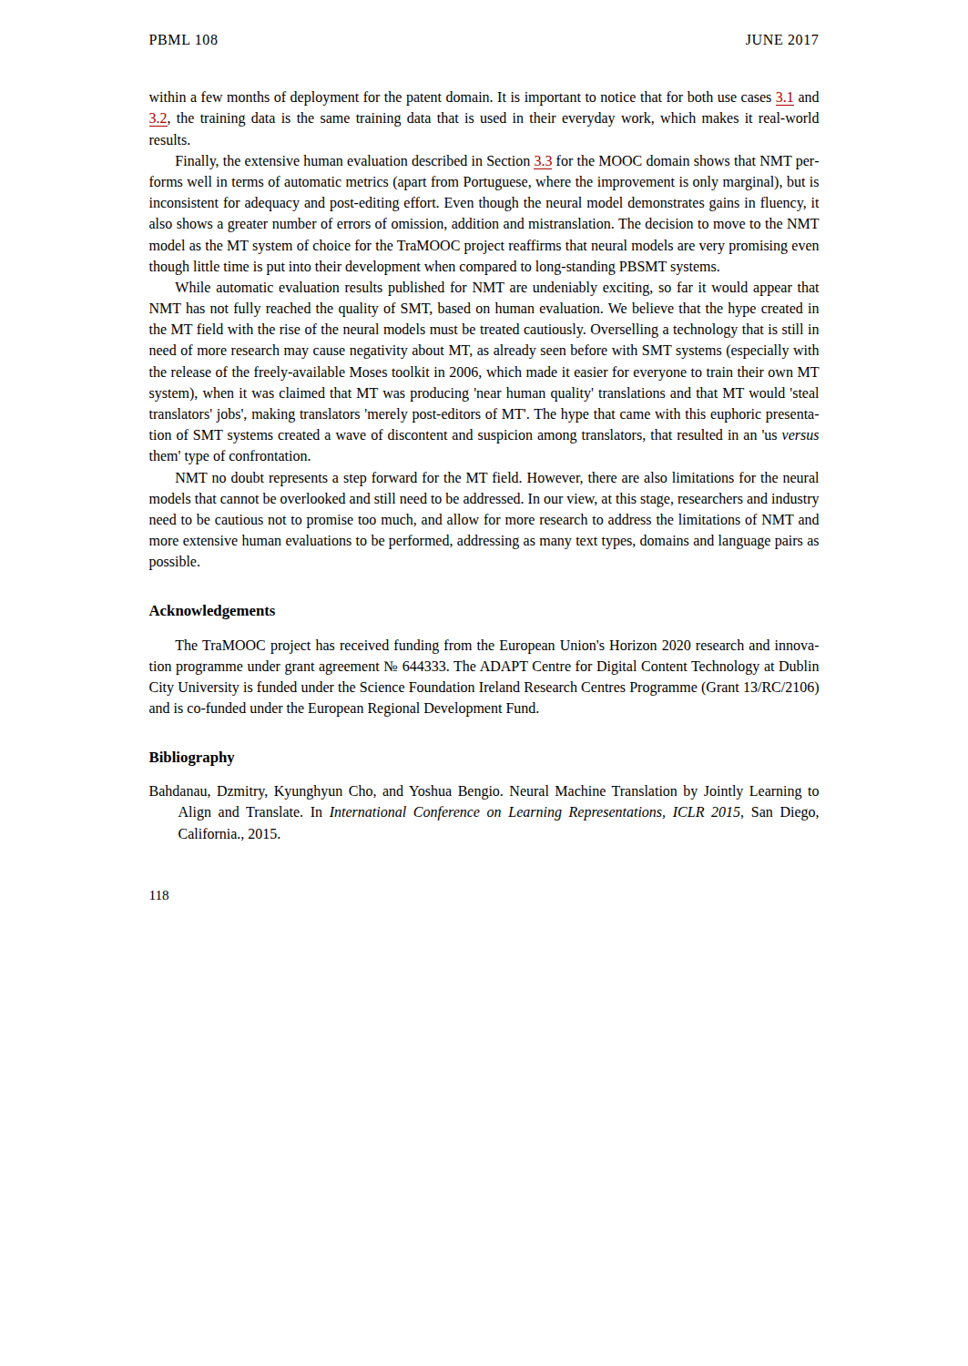PBML 108 JUNE 2017
within a few months of deployment for the patent domain. It is important to notice that for both use cases 3.1 and 3.2, the training data is the same training data that is used in their everyday work, which makes it real-world results.
Finally, the extensive human evaluation described in Section 3.3 for the MOOC domain shows that NMT performs well in terms of automatic metrics (apart from Portuguese, where the improvement is only marginal), but is inconsistent for adequacy and post-editing effort. Even though the neural model demonstrates gains in fluency, it also shows a greater number of errors of omission, addition and mistranslation. The decision to move to the NMT model as the MT system of choice for the TraMOOC project reaffirms that neural models are very promising even though little time is put into their development when compared to long-standing PBSMT systems.
While automatic evaluation results published for NMT are undeniably exciting, so far it would appear that NMT has not fully reached the quality of SMT, based on human evaluation. We believe that the hype created in the MT field with the rise of the neural models must be treated cautiously. Overselling a technology that is still in need of more research may cause negativity about MT, as already seen before with SMT systems (especially with the release of the freely-available Moses toolkit in 2006, which made it easier for everyone to train their own MT system), when it was claimed that MT was producing 'near human quality' translations and that MT would 'steal translators' jobs', making translators 'merely post-editors of MT'. The hype that came with this euphoric presentation of SMT systems created a wave of discontent and suspicion among translators, that resulted in an 'us versus them' type of confrontation.
NMT no doubt represents a step forward for the MT field. However, there are also limitations for the neural models that cannot be overlooked and still need to be addressed. In our view, at this stage, researchers and industry need to be cautious not to promise too much, and allow for more research to address the limitations of NMT and more extensive human evaluations to be performed, addressing as many text types, domains and language pairs as possible.
Acknowledgements
The TraMOOC project has received funding from the European Union's Horizon 2020 research and innovation programme under grant agreement № 644333. The ADAPT Centre for Digital Content Technology at Dublin City University is funded under the Science Foundation Ireland Research Centres Programme (Grant 13/RC/2106) and is co-funded under the European Regional Development Fund.
Bibliography
Bahdanau, Dzmitry, Kyunghyun Cho, and Yoshua Bengio. Neural Machine Translation by Jointly Learning to Align and Translate. In International Conference on Learning Representations, ICLR 2015, San Diego, California., 2015.
118